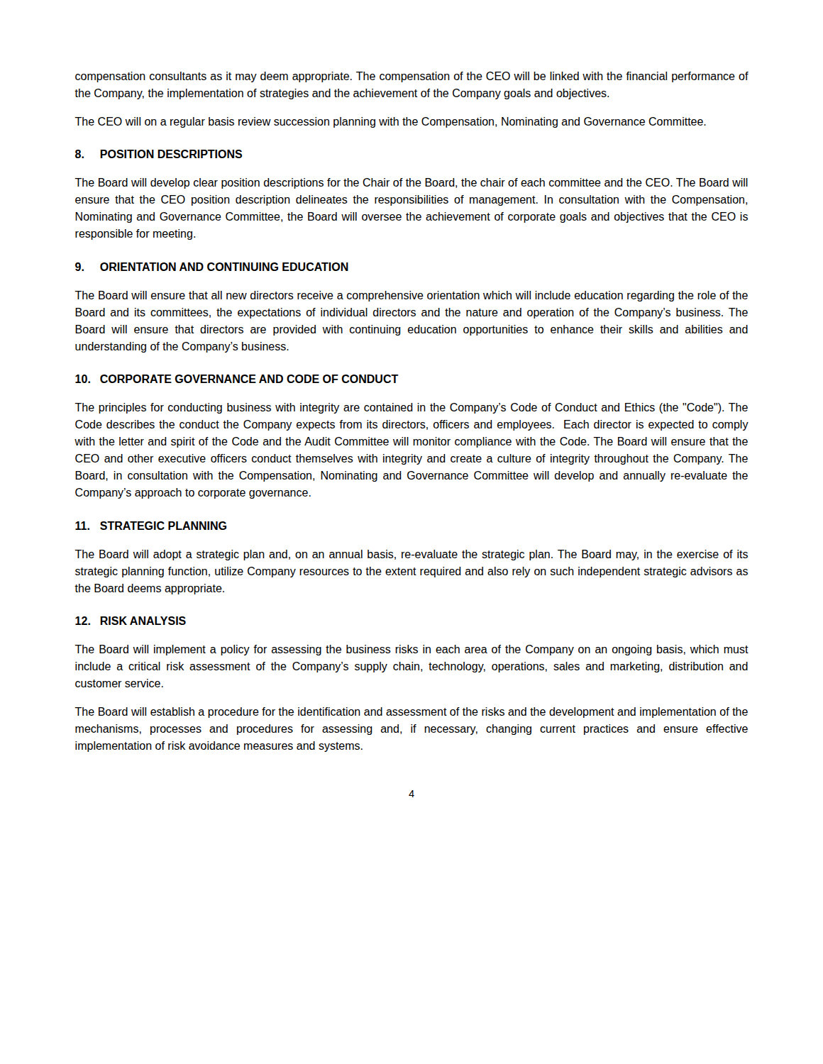compensation consultants as it may deem appropriate. The compensation of the CEO will be linked with the financial performance of the Company, the implementation of strategies and the achievement of the Company goals and objectives.
The CEO will on a regular basis review succession planning with the Compensation, Nominating and Governance Committee.
8. Position Descriptions
The Board will develop clear position descriptions for the Chair of the Board, the chair of each committee and the CEO. The Board will ensure that the CEO position description delineates the responsibilities of management. In consultation with the Compensation, Nominating and Governance Committee, the Board will oversee the achievement of corporate goals and objectives that the CEO is responsible for meeting.
9. Orientation and Continuing Education
The Board will ensure that all new directors receive a comprehensive orientation which will include education regarding the role of the Board and its committees, the expectations of individual directors and the nature and operation of the Company’s business. The Board will ensure that directors are provided with continuing education opportunities to enhance their skills and abilities and understanding of the Company’s business.
10. Corporate Governance and Code of Conduct
The principles for conducting business with integrity are contained in the Company’s Code of Conduct and Ethics (the "Code"). The Code describes the conduct the Company expects from its directors, officers and employees. Each director is expected to comply with the letter and spirit of the Code and the Audit Committee will monitor compliance with the Code. The Board will ensure that the CEO and other executive officers conduct themselves with integrity and create a culture of integrity throughout the Company. The Board, in consultation with the Compensation, Nominating and Governance Committee will develop and annually re-evaluate the Company’s approach to corporate governance.
11. Strategic Planning
The Board will adopt a strategic plan and, on an annual basis, re-evaluate the strategic plan. The Board may, in the exercise of its strategic planning function, utilize Company resources to the extent required and also rely on such independent strategic advisors as the Board deems appropriate.
12. Risk Analysis
The Board will implement a policy for assessing the business risks in each area of the Company on an ongoing basis, which must include a critical risk assessment of the Company’s supply chain, technology, operations, sales and marketing, distribution and customer service.
The Board will establish a procedure for the identification and assessment of the risks and the development and implementation of the mechanisms, processes and procedures for assessing and, if necessary, changing current practices and ensure effective implementation of risk avoidance measures and systems.
4